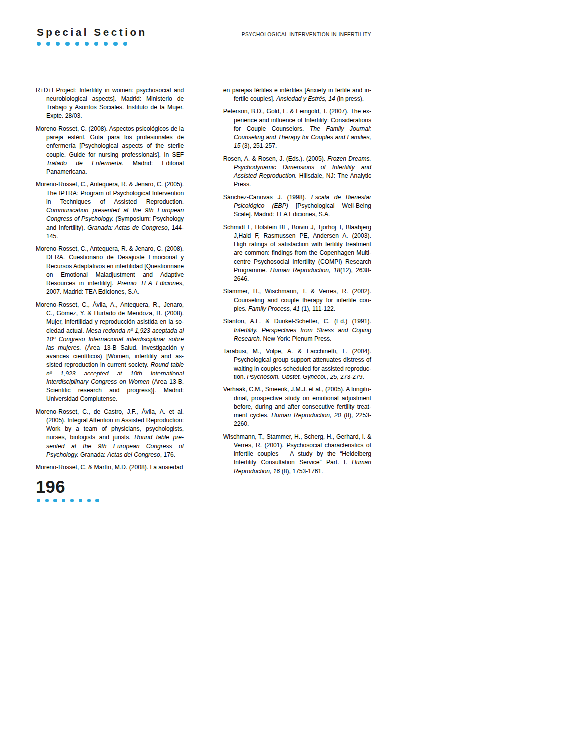Special Section
Psychological intervention in infertility
R+D+I Project: Infertility in women: psychosocial and neurobiological aspects]. Madrid: Ministerio de Trabajo y Asuntos Sociales. Instituto de la Mujer. Expte. 28/03.
Moreno-Rosset, C. (2008). Aspectos psicológicos de la pareja estéril. Guía para los profesionales de enfermería [Psychological aspects of the sterile couple. Guide for nursing professionals]. In SEF Tratado de Enfermería. Madrid: Editorial Panamericana.
Moreno-Rosset, C., Antequera, R. & Jenaro, C. (2005). The IPTRA: Program of Psychological Intervention in Techniques of Assisted Reproduction. Communication presented at the 9th European Congress of Psychology. (Symposium: Psychology and Infertility). Granada: Actas de Congreso, 144-145.
Moreno-Rosset, C., Antequera, R. & Jenaro, C. (2008). DERA. Cuestionario de Desajuste Emocional y Recursos Adaptativos en infertilidad [Questionnaire on Emotional Maladjustment and Adaptive Resources in infertility]. Premio TEA Ediciones, 2007. Madrid: TEA Ediciones, S.A.
Moreno-Rosset, C., Ávila, A., Antequera, R., Jenaro, C., Gómez, Y. & Hurtado de Mendoza, B. (2008). Mujer, infertilidad y reproducción asistida en la sociedad actual. Mesa redonda nº 1,923 aceptada al 10º Congreso Internacional interdisciplinar sobre las mujeres. (Área 13-B Salud. Investigación y avances científicos) [Women, infertility and assisted reproduction in current society. Round table nº 1,923 accepted at 10th International Interdisciplinary Congress on Women (Area 13-B. Scientific research and progress)]. Madrid: Universidad Complutense.
Moreno-Rosset, C., de Castro, J.F., Ávila, A. et al. (2005). Integral Attention in Assisted Reproduction: Work by a team of physicians, psychologists, nurses, biologists and jurists. Round table presented at the 9th European Congress of Psychology. Granada: Actas del Congreso, 176.
Moreno-Rosset, C. & Martín, M.D. (2008). La ansiedad
en parejas fértiles e infértiles [Anxiety in fertile and infertile couples]. Ansiedad y Estrés, 14 (in press).
Peterson, B.D., Gold, L. & Feingold, T. (2007). The experience and influence of Infertility: Considerations for Couple Counselors. The Family Journal: Counseling and Therapy for Couples and Families, 15 (3), 251-257.
Rosen, A. & Rosen, J. (Eds.). (2005). Frozen Dreams. Psychodynamic Dimensions of Infertility and Assisted Reproduction. Hillsdale, NJ: The Analytic Press.
Sánchez-Canovas J. (1998). Escala de Bienestar Psicológico (EBP) [Psychological Well-Being Scale]. Madrid: TEA Ediciones, S.A.
Schmidt L, Holstein BE, Boivin J, Tjorhoj T, Blaabjerg J,Hald F, Rasmussen PE, Andersen A. (2003). High ratings of satisfaction with fertility treatment are common: findings from the Copenhagen Multi-centre Psychosocial Infertility (COMPI) Research Programme. Human Reproduction, 18(12), 2638-2646.
Stammer, H., Wischmann, T. & Verres, R. (2002). Counseling and couple therapy for infertile couples. Family Process, 41 (1), 111-122.
Stanton, A.L. & Dunkel-Schetter, C. (Ed.) (1991). Infertility. Perspectives from Stress and Coping Research. New York: Plenum Press.
Tarabusi, M., Volpe, A. & Facchinetti, F. (2004). Psychological group support attenuates distress of waiting in couples scheduled for assisted reproduction. Psychosom. Obstet. Gynecol., 25, 273-279.
Verhaak, C.M., Smeenk, J.M.J. et al., (2005). A longitudinal, prospective study on emotional adjustment before, during and after consecutive fertility treatment cycles. Human Reproduction, 20 (8), 2253-2260.
Wischmann, T., Stammer, H., Scherg, H., Gerhard, I. & Verres, R. (2001). Psychosocial characteristics of infertile couples – A study by the “Heidelberg Infertility Consultation Service” Part. I. Human Reproduction, 16 (8), 1753-1761.
196